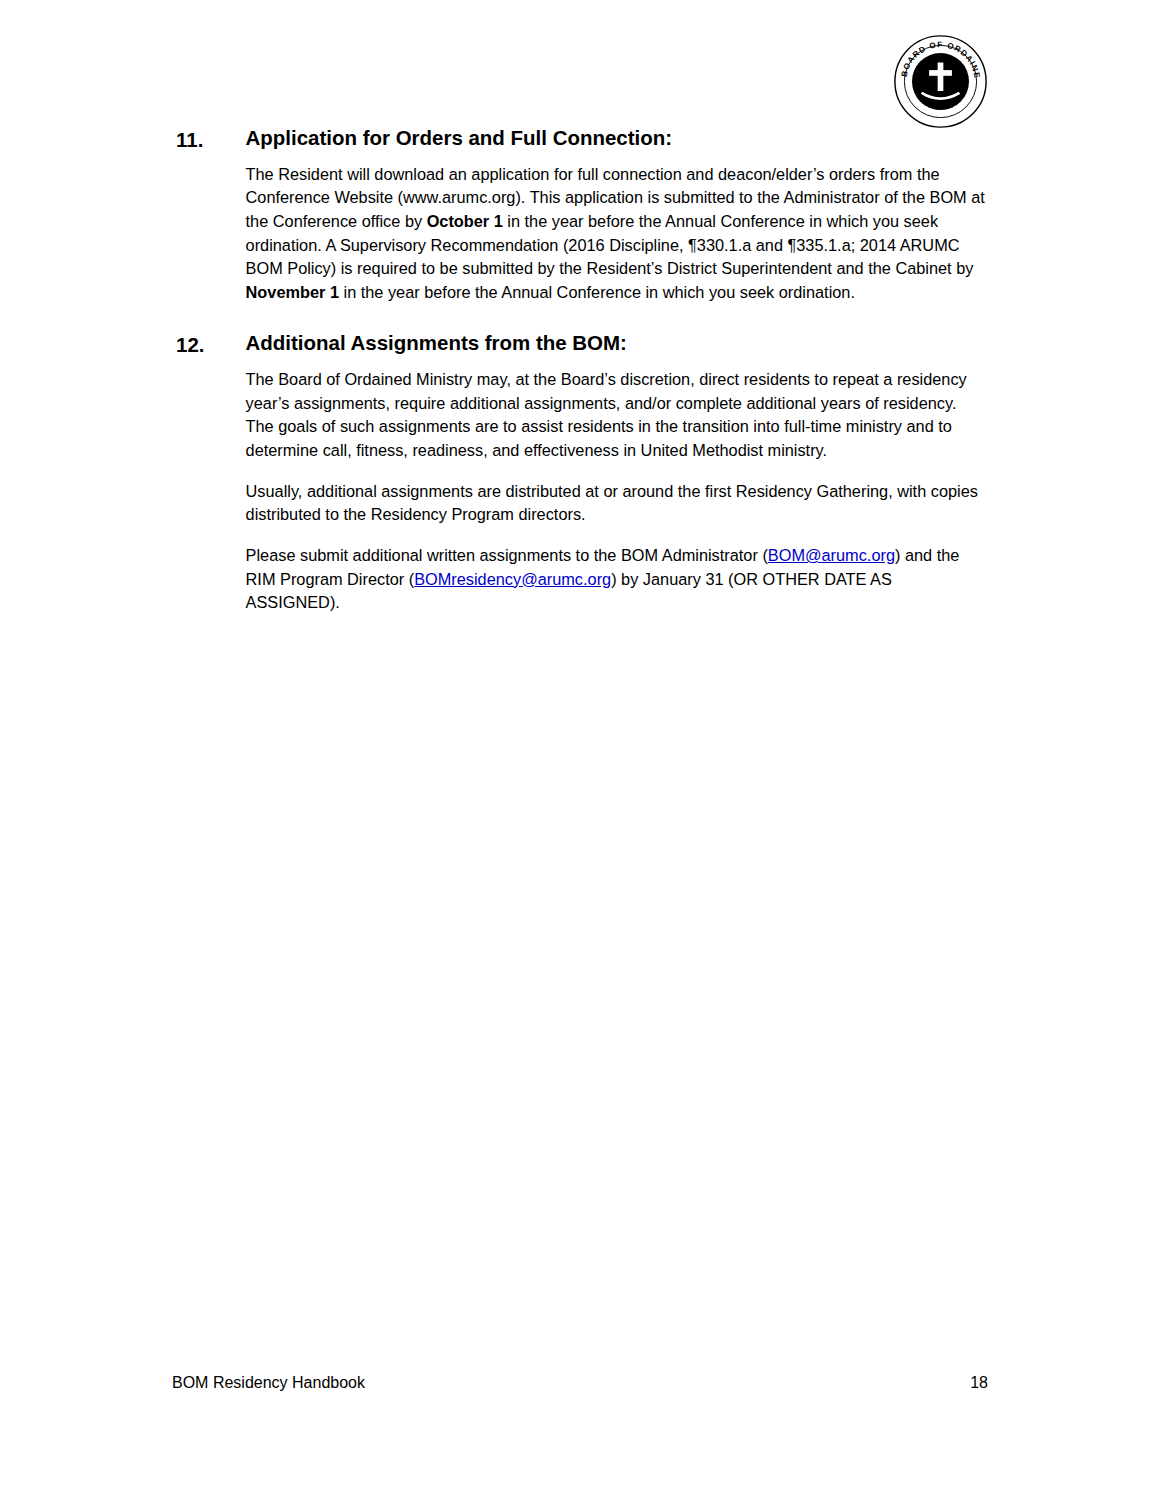BOARD OF ORDAINED MINISTRY
11.
Application for Orders and Full Connection:
The Resident will download an application for full connection and deacon/elder’s orders from the Conference Website (www.arumc.org). This application is submitted to the Administrator of the BOM at the Conference office by October 1 in the year before the Annual Conference in which you seek ordination. A Supervisory Recommendation (2016 Discipline, ¶330.1.a and ¶335.1.a; 2014 ARUMC BOM Policy) is required to be submitted by the Resident’s District Superintendent and the Cabinet by November 1 in the year before the Annual Conference in which you seek ordination.
12.
Additional Assignments from the BOM:
The Board of Ordained Ministry may, at the Board’s discretion, direct residents to repeat a residency year’s assignments, require additional assignments, and/or complete additional years of residency. The goals of such assignments are to assist residents in the transition into full-time ministry and to determine call, fitness, readiness, and effectiveness in United Methodist ministry.
Usually, additional assignments are distributed at or around the first Residency Gathering, with copies distributed to the Residency Program directors.
Please submit additional written assignments to the BOM Administrator (BOM@arumc.org) and the RIM Program Director (BOMresidency@arumc.org) by January 31 (OR OTHER DATE AS ASSIGNED).
BOM Residency Handbook 18